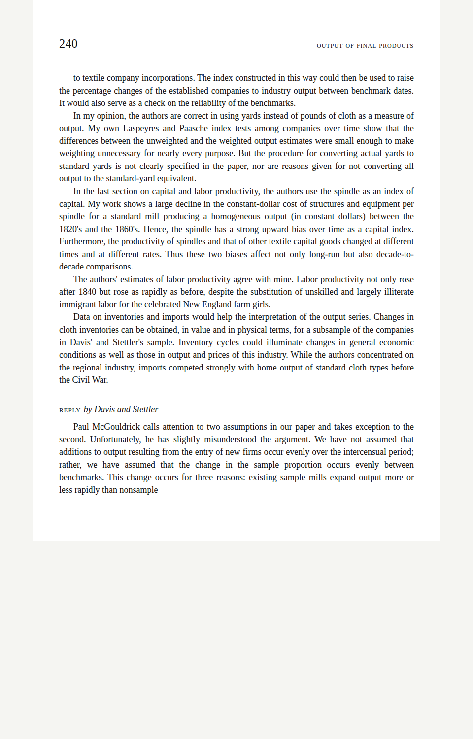240 Output of Final Products
to textile company incorporations. The index constructed in this way could then be used to raise the percentage changes of the established companies to industry output between benchmark dates. It would also serve as a check on the reliability of the benchmarks.
In my opinion, the authors are correct in using yards instead of pounds of cloth as a measure of output. My own Laspeyres and Paasche index tests among companies over time show that the differences between the unweighted and the weighted output estimates were small enough to make weighting unnecessary for nearly every purpose. But the procedure for converting actual yards to standard yards is not clearly specified in the paper, nor are reasons given for not converting all output to the standard-yard equivalent.
In the last section on capital and labor productivity, the authors use the spindle as an index of capital. My work shows a large decline in the constant-dollar cost of structures and equipment per spindle for a standard mill producing a homogeneous output (in constant dollars) between the 1820's and the 1860's. Hence, the spindle has a strong upward bias over time as a capital index. Furthermore, the productivity of spindles and that of other textile capital goods changed at different times and at different rates. Thus these two biases affect not only long-run but also decade-to-decade comparisons.
The authors' estimates of labor productivity agree with mine. Labor productivity not only rose after 1840 but rose as rapidly as before, despite the substitution of unskilled and largely illiterate immigrant labor for the celebrated New England farm girls.
Data on inventories and imports would help the interpretation of the output series. Changes in cloth inventories can be obtained, in value and in physical terms, for a subsample of the companies in Davis' and Stettler's sample. Inventory cycles could illuminate changes in general economic conditions as well as those in output and prices of this industry. While the authors concentrated on the regional industry, imports competed strongly with home output of standard cloth types before the Civil War.
Reply by Davis and Stettler
Paul McGouldrick calls attention to two assumptions in our paper and takes exception to the second. Unfortunately, he has slightly misunderstood the argument. We have not assumed that additions to output resulting from the entry of new firms occur evenly over the intercensual period; rather, we have assumed that the change in the sample proportion occurs evenly between benchmarks. This change occurs for three reasons: existing sample mills expand output more or less rapidly than nonsample